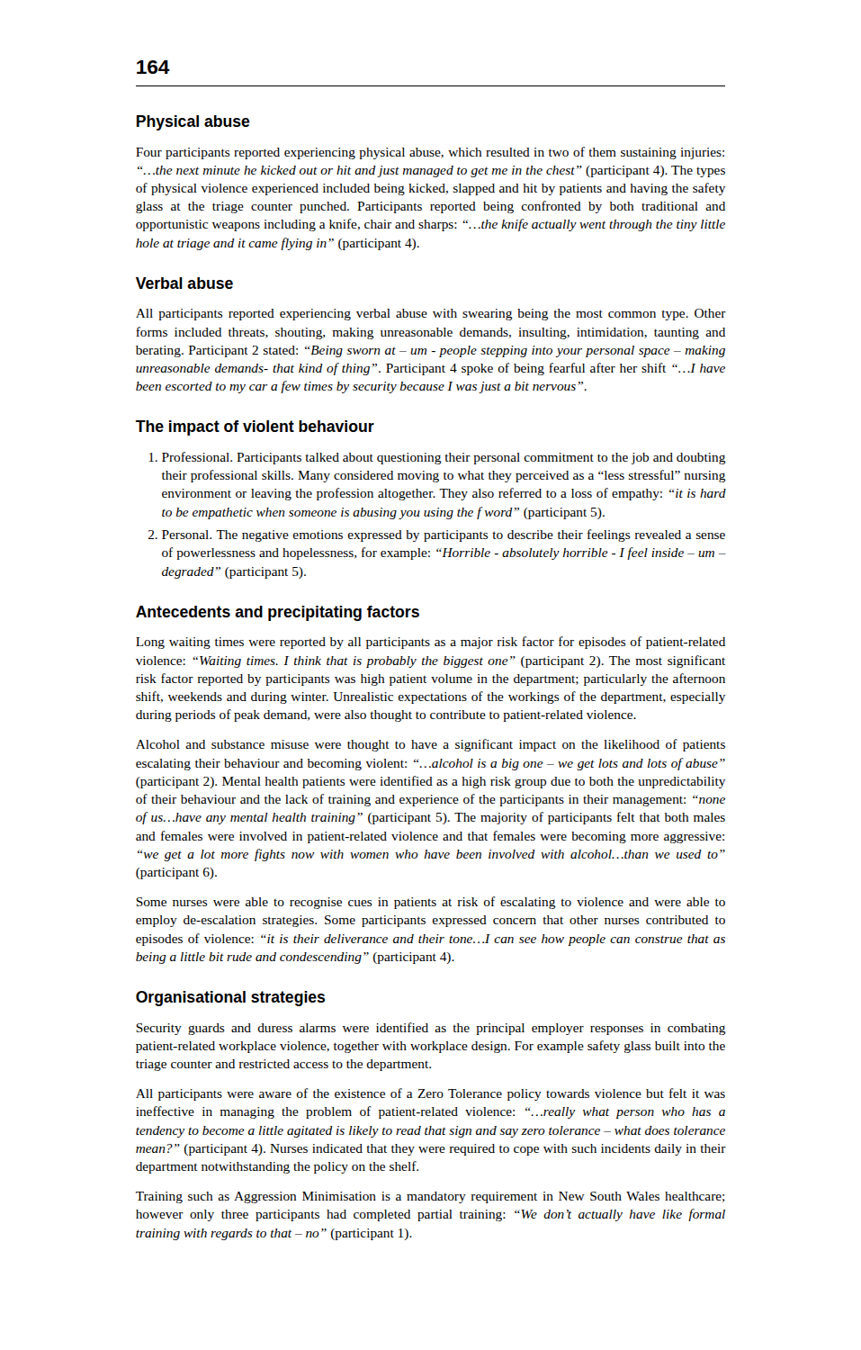164
Physical abuse
Four participants reported experiencing physical abuse, which resulted in two of them sustaining injuries: “…the next minute he kicked out or hit and just managed to get me in the chest” (participant 4). The types of physical violence experienced included being kicked, slapped and hit by patients and having the safety glass at the triage counter punched. Participants reported being confronted by both traditional and opportunistic weapons including a knife, chair and sharps: “…the knife actually went through the tiny little hole at triage and it came flying in” (participant 4).
Verbal abuse
All participants reported experiencing verbal abuse with swearing being the most common type. Other forms included threats, shouting, making unreasonable demands, insulting, intimidation, taunting and berating. Participant 2 stated: “Being sworn at – um - people stepping into your personal space – making unreasonable demands- that kind of thing”. Participant 4 spoke of being fearful after her shift “…I have been escorted to my car a few times by security because I was just a bit nervous”.
The impact of violent behaviour
Professional. Participants talked about questioning their personal commitment to the job and doubting their professional skills. Many considered moving to what they perceived as a “less stressful” nursing environment or leaving the profession altogether. They also referred to a loss of empathy: “it is hard to be empathetic when someone is abusing you using the f word” (participant 5).
Personal. The negative emotions expressed by participants to describe their feelings revealed a sense of powerlessness and hopelessness, for example: “Horrible - absolutely horrible - I feel inside – um – degraded” (participant 5).
Antecedents and precipitating factors
Long waiting times were reported by all participants as a major risk factor for episodes of patient-related violence: “Waiting times. I think that is probably the biggest one” (participant 2). The most significant risk factor reported by participants was high patient volume in the department; particularly the afternoon shift, weekends and during winter. Unrealistic expectations of the workings of the department, especially during periods of peak demand, were also thought to contribute to patient-related violence.
Alcohol and substance misuse were thought to have a significant impact on the likelihood of patients escalating their behaviour and becoming violent: “…alcohol is a big one – we get lots and lots of abuse” (participant 2). Mental health patients were identified as a high risk group due to both the unpredictability of their behaviour and the lack of training and experience of the participants in their management: “none of us…have any mental health training” (participant 5). The majority of participants felt that both males and females were involved in patient-related violence and that females were becoming more aggressive: “we get a lot more fights now with women who have been involved with alcohol…than we used to” (participant 6).
Some nurses were able to recognise cues in patients at risk of escalating to violence and were able to employ de-escalation strategies. Some participants expressed concern that other nurses contributed to episodes of violence: “it is their deliverance and their tone…I can see how people can construe that as being a little bit rude and condescending” (participant 4).
Organisational strategies
Security guards and duress alarms were identified as the principal employer responses in combating patient-related workplace violence, together with workplace design. For example safety glass built into the triage counter and restricted access to the department.
All participants were aware of the existence of a Zero Tolerance policy towards violence but felt it was ineffective in managing the problem of patient-related violence: “…really what person who has a tendency to become a little agitated is likely to read that sign and say zero tolerance – what does tolerance mean?” (participant 4). Nurses indicated that they were required to cope with such incidents daily in their department notwithstanding the policy on the shelf.
Training such as Aggression Minimisation is a mandatory requirement in New South Wales healthcare; however only three participants had completed partial training: “We don’t actually have like formal training with regards to that – no” (participant 1).